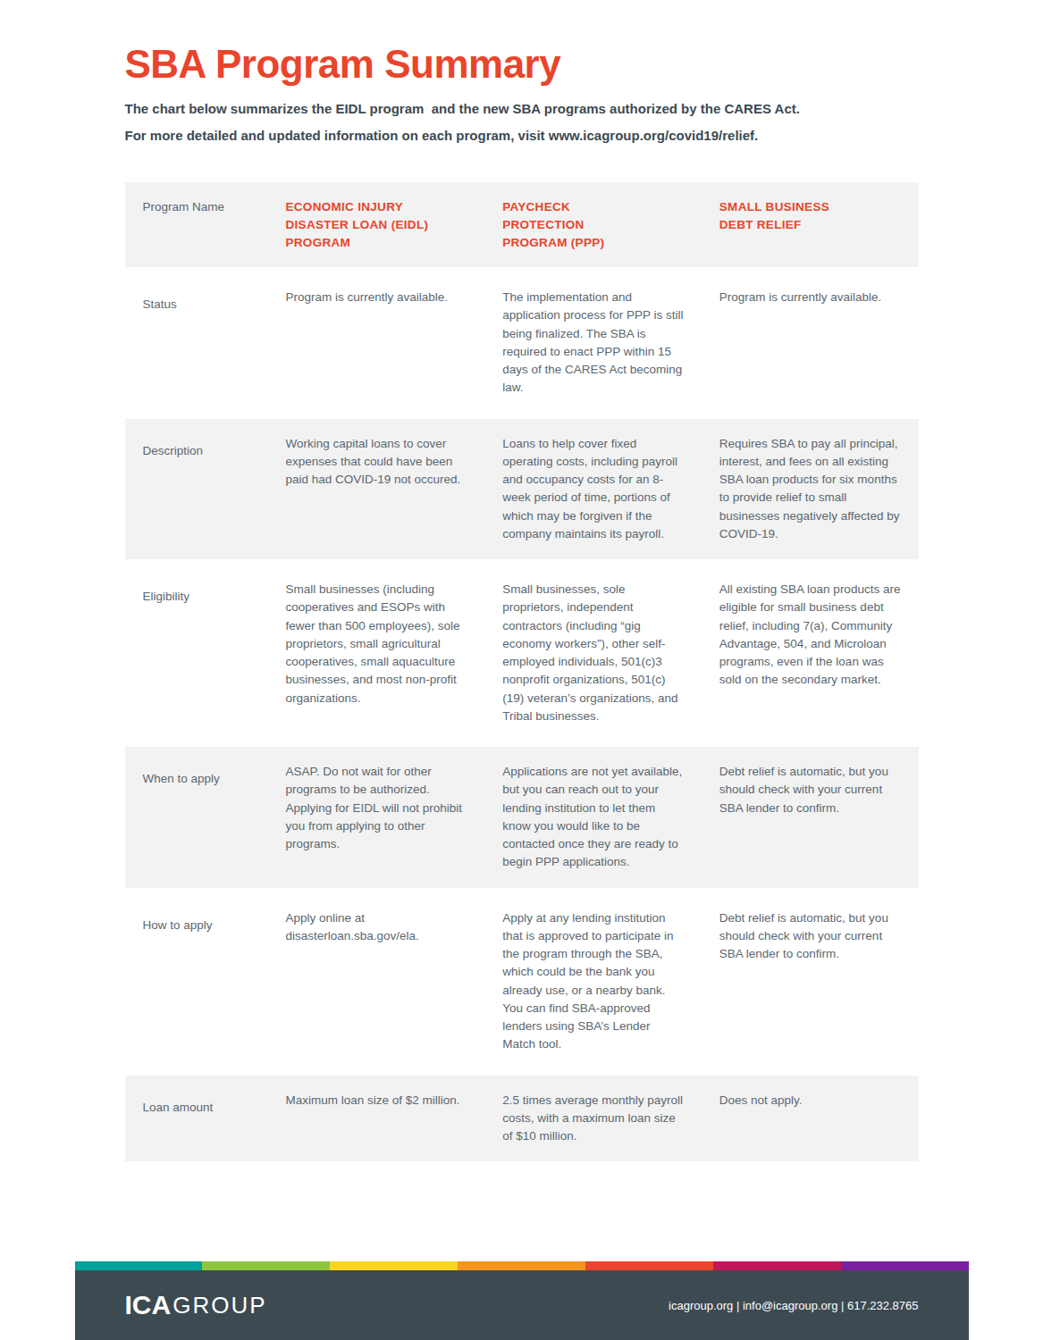SBA Program Summary
The chart below summarizes the EIDL program and the new SBA programs authorized by the CARES Act.
For more detailed and updated information on each program, visit www.icagroup.org/covid19/relief.
| Program Name | ECONOMIC INJURY DISASTER LOAN (EIDL) PROGRAM | PAYCHECK PROTECTION PROGRAM (PPP) | SMALL BUSINESS DEBT RELIEF |
| --- | --- | --- | --- |
| Status | Program is currently available. | The implementation and application process for PPP is still being finalized. The SBA is required to enact PPP within 15 days of the CARES Act becoming law. | Program is currently available. |
| Description | Working capital loans to cover expenses that could have been paid had COVID-19 not occured. | Loans to help cover fixed operating costs, including payroll and occupancy costs for an 8-week period of time, portions of which may be forgiven if the company maintains its payroll. | Requires SBA to pay all principal, interest, and fees on all existing SBA loan products for six months to provide relief to small businesses negatively affected by COVID-19. |
| Eligibility | Small businesses (including cooperatives and ESOPs with fewer than 500 employees), sole proprietors, small agricultural cooperatives, small aquaculture businesses, and most non-profit organizations. | Small businesses, sole proprietors, independent contractors (including “gig economy workers”), other self-employed individuals, 501(c)3 nonprofit organizations, 501(c)(19) veteran’s organizations, and Tribal businesses. | All existing SBA loan products are eligible for small business debt relief, including 7(a), Community Advantage, 504, and Microloan programs, even if the loan was sold on the secondary market. |
| When to apply | ASAP. Do not wait for other programs to be authorized. Applying for EIDL will not prohibit you from applying to other programs. | Applications are not yet available, but you can reach out to your lending institution to let them know you would like to be contacted once they are ready to begin PPP applications. | Debt relief is automatic, but you should check with your current SBA lender to confirm. |
| How to apply | Apply online at disasterloan.sba.gov/ela. | Apply at any lending institution that is approved to participate in the program through the SBA, which could be the bank you already use, or a nearby bank. You can find SBA-approved lenders using SBA’s Lender Match tool. | Debt relief is automatic, but you should check with your current SBA lender to confirm. |
| Loan amount | Maximum loan size of $2 million. | 2.5 times average monthly payroll costs, with a maximum loan size of $10 million. | Does not apply. |
ICA GROUP
icagroup.org | info@icagroup.org | 617.232.8765